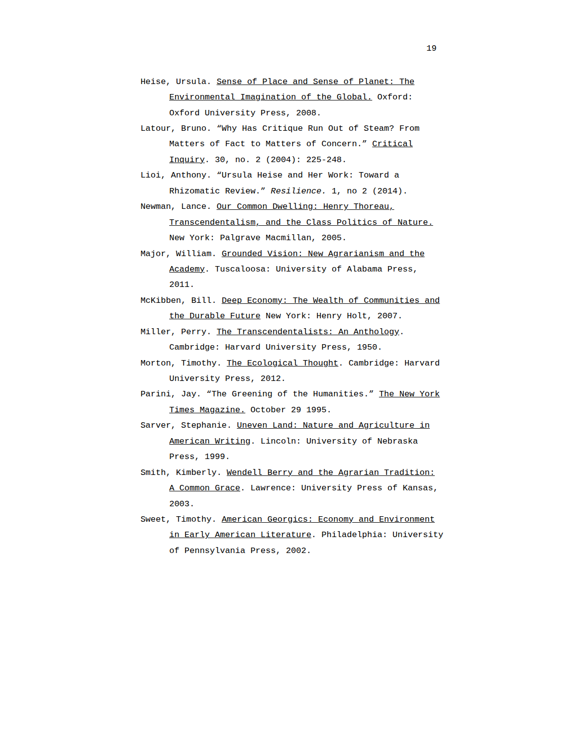19
Heise, Ursula. Sense of Place and Sense of Planet: The Environmental Imagination of the Global. Oxford: Oxford University Press, 2008.
Latour, Bruno. “Why Has Critique Run Out of Steam? From Matters of Fact to Matters of Concern.” Critical Inquiry. 30, no. 2 (2004): 225-248.
Lioi, Anthony. “Ursula Heise and Her Work: Toward a Rhizomatic Review.” Resilience. 1, no 2 (2014).
Newman, Lance. Our Common Dwelling: Henry Thoreau, Transcendentalism, and the Class Politics of Nature. New York: Palgrave Macmillan, 2005.
Major, William. Grounded Vision: New Agrarianism and the Academy. Tuscaloosa: University of Alabama Press, 2011.
McKibben, Bill. Deep Economy: The Wealth of Communities and the Durable Future New York: Henry Holt, 2007.
Miller, Perry. The Transcendentalists: An Anthology. Cambridge: Harvard University Press, 1950.
Morton, Timothy. The Ecological Thought. Cambridge: Harvard University Press, 2012.
Parini, Jay. “The Greening of the Humanities.” The New York Times Magazine. October 29 1995.
Sarver, Stephanie. Uneven Land: Nature and Agriculture in American Writing. Lincoln: University of Nebraska Press, 1999.
Smith, Kimberly. Wendell Berry and the Agrarian Tradition: A Common Grace. Lawrence: University Press of Kansas, 2003.
Sweet, Timothy. American Georgics: Economy and Environment in Early American Literature. Philadelphia: University of Pennsylvania Press, 2002.